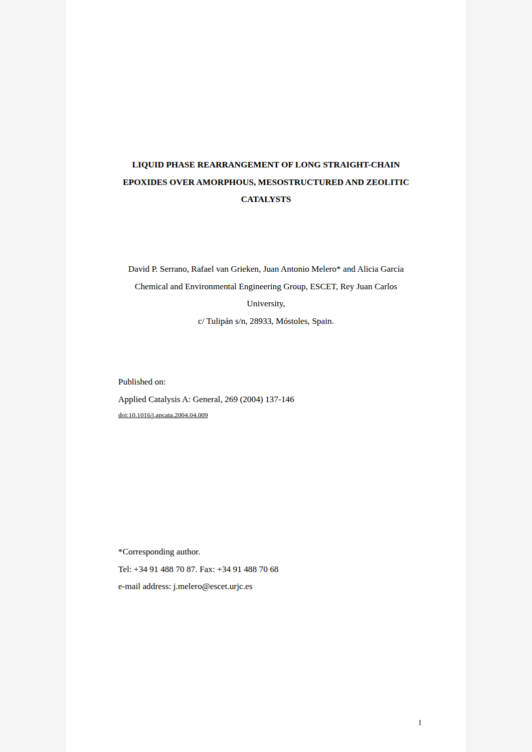Liquid phase rearrangement of long straight-chain epoxides over amorphous, mesostructured and zeolitic catalysts
David P. Serrano, Rafael van Grieken, Juan Antonio Melero* and Alicia García
Chemical and Environmental Engineering Group, ESCET, Rey Juan Carlos University,
c/ Tulipán s/n, 28933, Móstoles, Spain.
Published on:
Applied Catalysis A: General, 269 (2004) 137-146
doi:10.1016/j.apcata.2004.04.009
*Corresponding author.
Tel: +34 91 488 70 87. Fax: +34 91 488 70 68
e-mail address: j.melero@escet.urjc.es
1